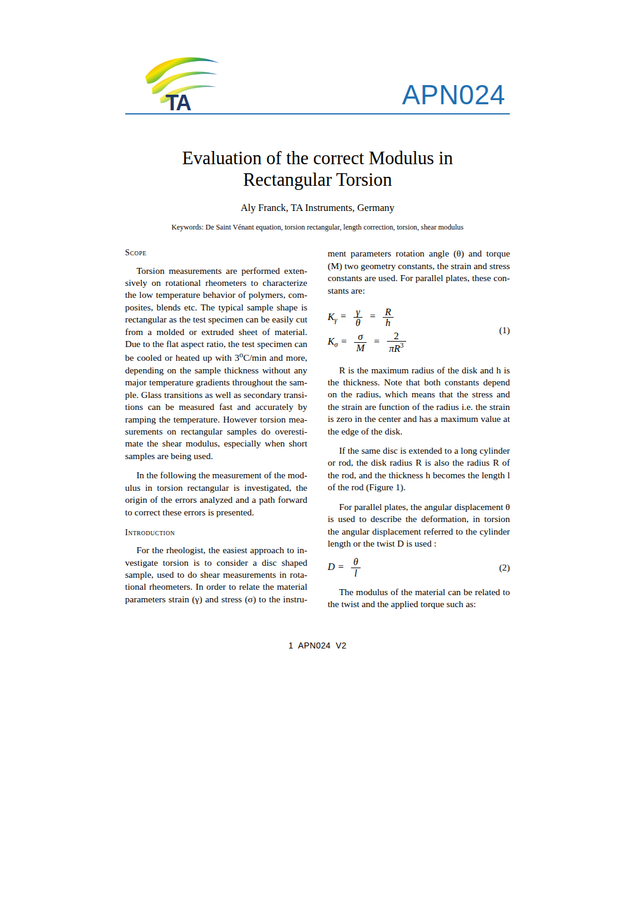TA
APN024
Evaluation of the correct Modulus in
Rectangular Torsion
Aly Franck, TA Instruments, Germany
Keywords: De Saint Vénant equation, torsion rectangular, length correction, torsion, shear modulus
Scope
Torsion measurements are performed extensively on rotational rheometers to characterize the low temperature behavior of polymers, composites, blends etc. The typical sample shape is rectangular as the test specimen can be easily cut from a molded or extruded sheet of material. Due to the flat aspect ratio, the test specimen can be cooled or heated up with 3oC/min and more, depending on the sample thickness without any major temperature gradients throughout the sample. Glass transitions as well as secondary transitions can be measured fast and accurately by ramping the temperature. However torsion measurements on rectangular samples do overestimate the shear modulus, especially when short samples are being used.
In the following the measurement of the modulus in torsion rectangular is investigated, the origin of the errors analyzed and a path forward to correct these errors is presented.
Introduction
For the rheologist, the easiest approach to investigate torsion is to consider a disc shaped sample, used to do shear measurements in rotational rheometers. In order to relate the material parameters strain (γ) and stress (σ) to the instrument parameters rotation angle (θ) and torque (M) two geometry constants, the strain and stress constants are used. For parallel plates, these constants are:
Kγ= γθ = Rh
Kσ= σM = 2 πR3
(1)
R is the maximum radius of the disk and h is the thickness. Note that both constants depend on the radius, which means that the stress and the strain are function of the radius i.e. the strain is zero in the center and has a maximum value at the edge of the disk.
If the same disc is extended to a long cylinder or rod, the disk radius R is also the radius R of the rod, and the thickness h becomes the length l of the rod (Figure 1).
For parallel plates, the angular displacement θ is used to describe the deformation, in torsion the angular displacement referred to the cylinder length or the twist D is used :
D= θl
(2)
The modulus of the material can be related to the twist and the applied torque such as:
1 APN024 V2